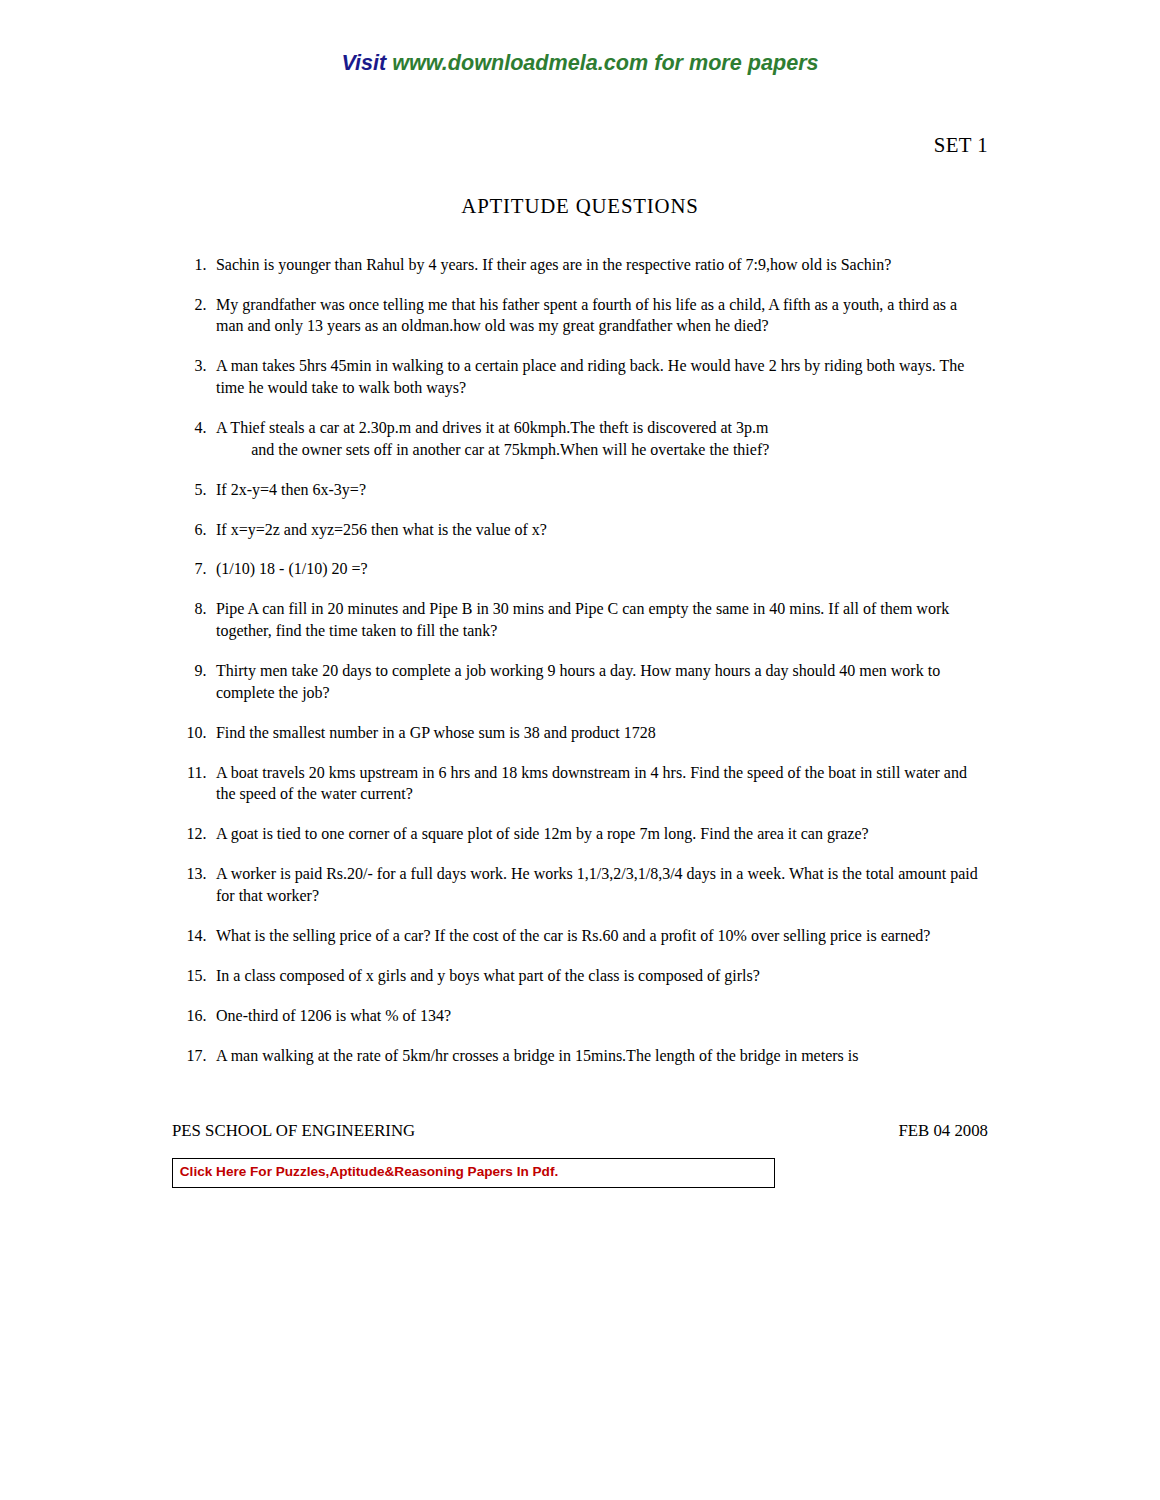Visit www.downloadmela.com for more papers
SET 1
APTITUDE QUESTIONS
Sachin is younger than Rahul by 4 years. If their ages are in the respective ratio of 7:9,how old is Sachin?
My grandfather was once telling me that his father spent a fourth of his life as a child, A fifth as a youth, a third as a man and only 13 years as an oldman.how old was my great grandfather when he died?
A man takes 5hrs 45min in walking to a certain place and riding back. He would have 2 hrs by riding both ways. The time he would take to walk both ways?
A Thief steals a car at 2.30p.m and drives it at 60kmph.The theft is discovered at 3p.m and the owner sets off in another car at 75kmph.When will he overtake the thief?
If 2x-y=4 then 6x-3y=?
If x=y=2z and xyz=256 then what is the value of x?
(1/10) 18 - (1/10) 20 =?
Pipe A can fill in 20 minutes and Pipe B in 30 mins and Pipe C can empty the same in 40 mins. If all of them work together, find the time taken to fill the tank?
Thirty men take 20 days to complete a job working 9 hours a day. How many hours a day should 40 men work to complete the job?
Find the smallest number in a GP whose sum is 38 and product 1728
A boat travels 20 kms upstream in 6 hrs and 18 kms downstream in 4 hrs. Find the speed of the boat in still water and the speed of the water current?
A goat is tied to one corner of a square plot of side 12m by a rope 7m long. Find the area it can graze?
A worker is paid Rs.20/- for a full days work. He works 1,1/3,2/3,1/8,3/4 days in a week. What is the total amount paid for that worker?
What is the selling price of a car? If the cost of the car is Rs.60 and a profit of 10% over selling price is earned?
In a class composed of x girls and y boys what part of the class is composed of girls?
One-third of 1206 is what % of 134?
A man walking at the rate of 5km/hr crosses a bridge in 15mins.The length of the bridge in meters is
PES SCHOOL OF ENGINEERING FEB 04 2008
Click Here For Puzzles,Aptitude&Reasoning Papers In Pdf.